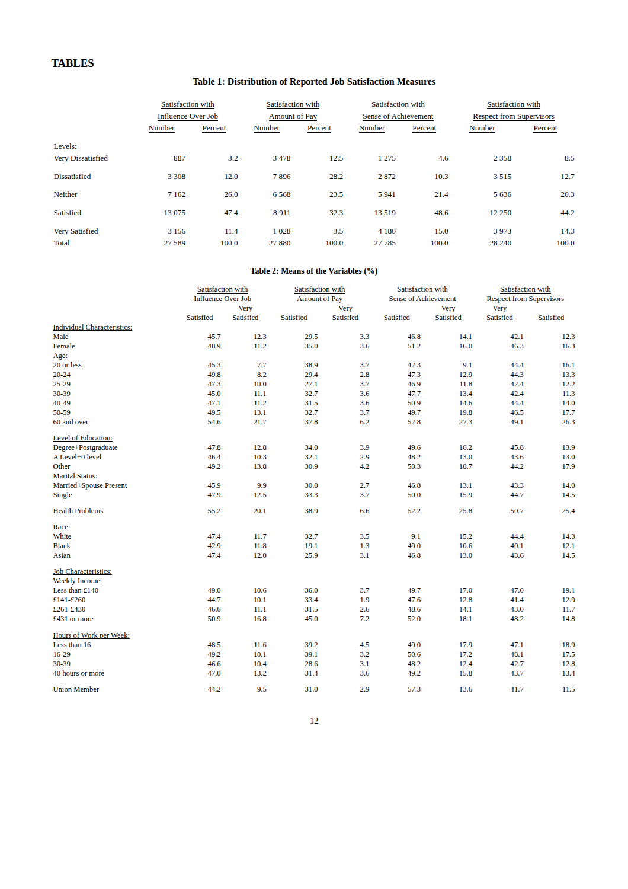TABLES
Table 1: Distribution of Reported Job Satisfaction Measures
| | Satisfaction with | Satisfaction with | Satisfaction with | Satisfaction with |
| | Influence Over Job | Amount of Pay | Sense of Achievement | Respect from Supervisors |
| | Number | Percent | Number | Percent | Number | Percent | Number | Percent |
| Levels: | |
| Very Dissatisfied | 887 | 3.2 | 3 478 | 12.5 | 1 275 | 4.6 | 2 358 | 8.5 |
| Dissatisfied | 3 308 | 12.0 | 7 896 | 28.2 | 2 872 | 10.3 | 3 515 | 12.7 |
| Neither | 7 162 | 26.0 | 6 568 | 23.5 | 5 941 | 21.4 | 5 636 | 20.3 |
| Satisfied | 13 075 | 47.4 | 8 911 | 32.3 | 13 519 | 48.6 | 12 250 | 44.2 |
| Very Satisfied | 3 156 | 11.4 | 1 028 | 3.5 | 4 180 | 15.0 | 3 973 | 14.3 |
| Total | 27 589 | 100.0 | 27 880 | 100.0 | 27 785 | 100.0 | 28 240 | 100.0 |
Table 2: Means of the Variables (%)
| | Satisfaction with | Satisfaction with | Satisfaction with | Satisfaction with |
| | Influence Over Job | Amount of Pay | Sense of Achievement | Respect from Supervisors |
| | | Very | | Very | | Very | Very | |
| | Satisfied | Satisfied | Satisfied | Satisfied | Satisfied | Satisfied | Satisfied | Satisfied |
| Individual Characteristics: | |
| Male | 45.7 | 12.3 | 29.5 | 3.3 | 46.8 | 14.1 | 42.1 | 12.3 |
| Female | 48.9 | 11.2 | 35.0 | 3.6 | 51.2 | 16.0 | 46.3 | 16.3 |
| Age: | |
| 20 or less | 45.3 | 7.7 | 38.9 | 3.7 | 42.3 | 9.1 | 44.4 | 16.1 |
| 20-24 | 49.8 | 8.2 | 29.4 | 2.8 | 47.3 | 12.9 | 44.3 | 13.3 |
| 25-29 | 47.3 | 10.0 | 27.1 | 3.7 | 46.9 | 11.8 | 42.4 | 12.2 |
| 30-39 | 45.0 | 11.1 | 32.7 | 3.6 | 47.7 | 13.4 | 42.4 | 11.3 |
| 40-49 | 47.1 | 11.2 | 31.5 | 3.6 | 50.9 | 14.6 | 44.4 | 14.0 |
| 50-59 | 49.5 | 13.1 | 32.7 | 3.7 | 49.7 | 19.8 | 46.5 | 17.7 |
| 60 and over | 54.6 | 21.7 | 37.8 | 6.2 | 52.8 | 27.3 | 49.1 | 26.3 |
| Level of Education: | |
| Degree+Postgraduate | 47.8 | 12.8 | 34.0 | 3.9 | 49.6 | 16.2 | 45.8 | 13.9 |
| A Level+0 level | 46.4 | 10.3 | 32.1 | 2.9 | 48.2 | 13.0 | 43.6 | 13.0 |
| Other | 49.2 | 13.8 | 30.9 | 4.2 | 50.3 | 18.7 | 44.2 | 17.9 |
| Marital Status: | |
| Married+Spouse Present | 45.9 | 9.9 | 30.0 | 2.7 | 46.8 | 13.1 | 43.3 | 14.0 |
| Single | 47.9 | 12.5 | 33.3 | 3.7 | 50.0 | 15.9 | 44.7 | 14.5 |
| Health Problems | 55.2 | 20.1 | 38.9 | 6.6 | 52.2 | 25.8 | 50.7 | 25.4 |
| Race: | |
| White | 47.4 | 11.7 | 32.7 | 3.5 | 9.1 | 15.2 | 44.4 | 14.3 |
| Black | 42.9 | 11.8 | 19.1 | 1.3 | 49.0 | 10.6 | 40.1 | 12.1 |
| Asian | 47.4 | 12.0 | 25.9 | 3.1 | 46.8 | 13.0 | 43.6 | 14.5 |
| Job Characteristics: | |
| Weekly Income: | |
| Less than £140 | 49.0 | 10.6 | 36.0 | 3.7 | 49.7 | 17.0 | 47.0 | 19.1 |
| £141-£260 | 44.7 | 10.1 | 33.4 | 1.9 | 47.6 | 12.8 | 41.4 | 12.9 |
| £261-£430 | 46.6 | 11.1 | 31.5 | 2.6 | 48.6 | 14.1 | 43.0 | 11.7 |
| £431 or more | 50.9 | 16.8 | 45.0 | 7.2 | 52.0 | 18.1 | 48.2 | 14.8 |
| Hours of Work per Week: | |
| Less than 16 | 48.5 | 11.6 | 39.2 | 4.5 | 49.0 | 17.9 | 47.1 | 18.9 |
| 16-29 | 49.2 | 10.1 | 39.1 | 3.2 | 50.6 | 17.2 | 48.1 | 17.5 |
| 30-39 | 46.6 | 10.4 | 28.6 | 3.1 | 48.2 | 12.4 | 42.7 | 12.8 |
| 40 hours or more | 47.0 | 13.2 | 31.4 | 3.6 | 49.2 | 15.8 | 43.7 | 13.4 |
| Union Member | 44.2 | 9.5 | 31.0 | 2.9 | 57.3 | 13.6 | 41.7 | 11.5 |
12